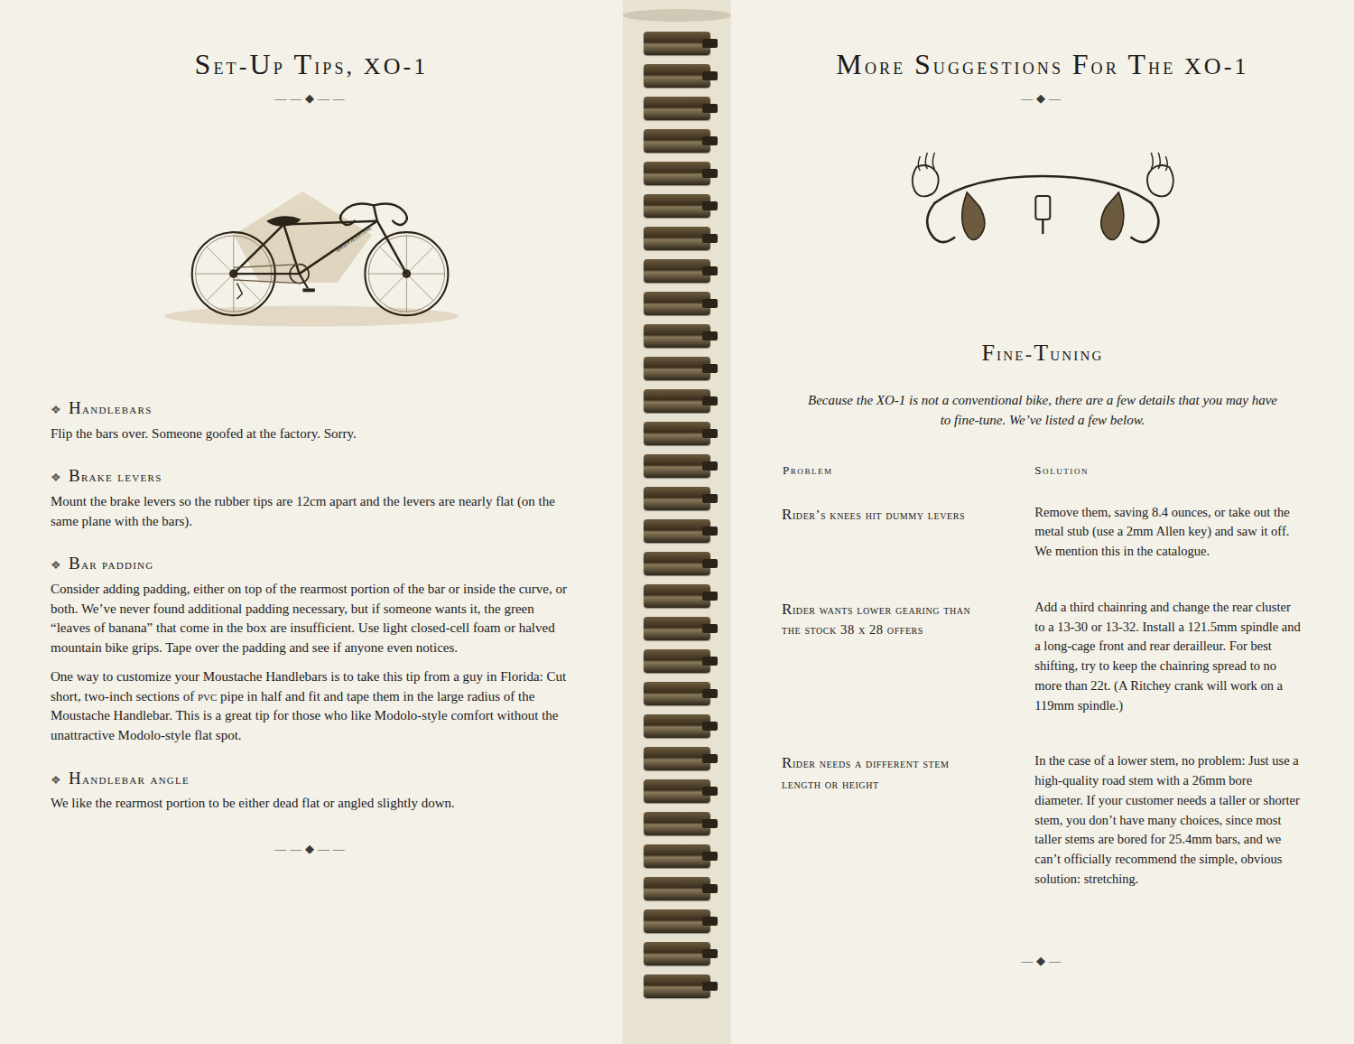Set-Up Tips, XO-1
BRIDGESTONE
❖Handlebars
Flip the bars over. Someone goofed at the factory. Sorry.
❖Brake levers
Mount the brake levers so the rubber tips are 12cm apart and the levers are nearly flat (on the same plane with the bars).
❖Bar padding
Consider adding padding, either on top of the rearmost portion of the bar or inside the curve, or both. We’ve never found additional padding necessary, but if someone wants it, the green “leaves of banana” that come in the box are insufficient. Use light closed-cell foam or halved mountain bike grips. Tape over the padding and see if anyone even notices.
One way to customize your Moustache Handlebars is to take this tip from a guy in Florida: Cut short, two-inch sections of pvc pipe in half and fit and tape them in the large radius of the Moustache Handlebar. This is a great tip for those who like Modolo-style comfort without the unattractive Modolo-style flat spot.
❖Handlebar angle
We like the rearmost portion to be either dead flat or angled slightly down.
More Suggestions For The XO-1
Fine-Tuning
Because the XO-1 is not a conventional bike, there are a few details that you may have to fine-tune. We’ve listed a few below.
| Problem | Solution |
| --- | --- |
| R ider’s knees hit dummy levers | Remove them, saving 8.4 ounces, or take out the metal stub (use a 2mm Allen key) and saw it off. We mention this in the catalogue. |
| R ider wants lower gearing than the stock 38 x 28 offers | Add a third chainring and change the rear cluster to a 13-30 or 13-32. Install a 121.5mm spindle and a long-cage front and rear derailleur. For best shifting, try to keep the chainring spread to no more than 22t. (A Ritchey crank will work on a 119mm spindle.) |
| R ider needs a different stem length or height | In the case of a lower stem, no problem: Just use a high-quality road stem with a 26mm bore diameter. If your customer needs a taller or shorter stem, you don’t have many choices, since most taller stems are bored for 25.4mm bars, and we can’t officially recommend the simple, obvious solution: stretching. |